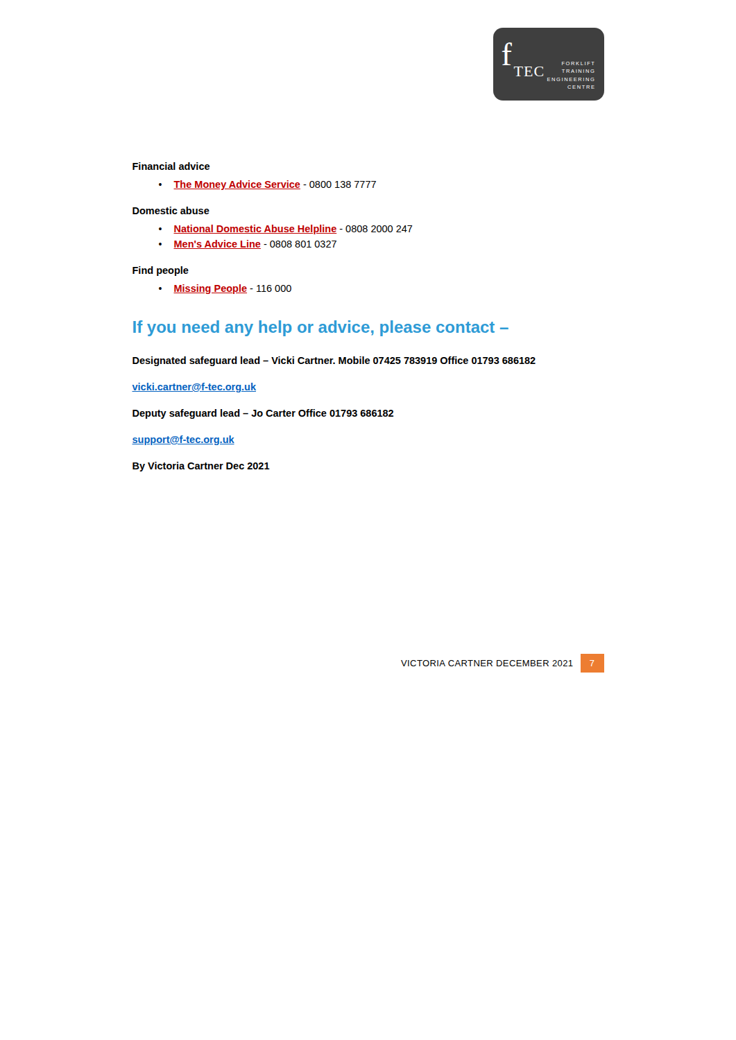fTEC
Forklift
Training
Engineering
Centre
Financial advice
The Money Advice Service - 0800 138 7777
Domestic abuse
National Domestic Abuse Helpline - 0808 2000 247
Men's Advice Line - 0808 801 0327
Find people
Missing People - 116 000
If you need any help or advice, please contact –
Designated safeguard lead – Vicki Cartner. Mobile 07425 783919 Office 01793 686182
vicki.cartner@f-tec.org.uk
Deputy safeguard lead – Jo Carter Office 01793 686182
support@f-tec.org.uk
By Victoria Cartner Dec 2021
VICTORIA CARTNER DECEMBER 2021
7